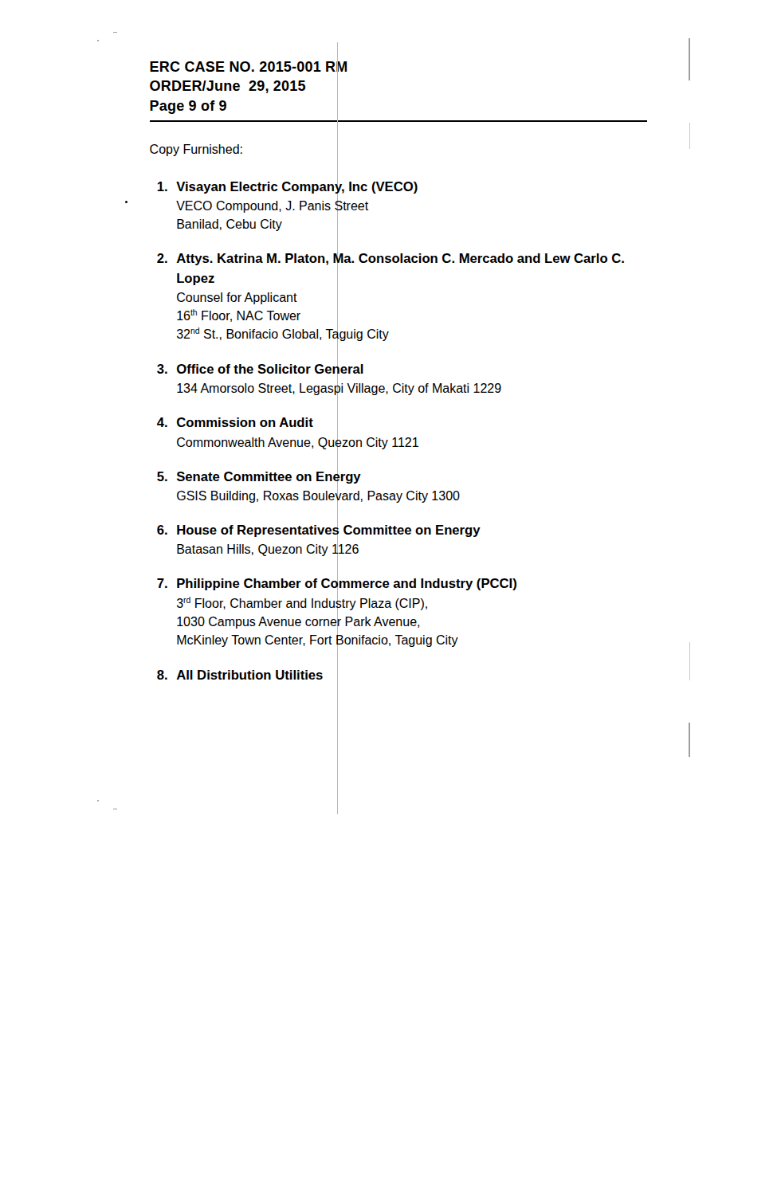ERC CASE NO. 2015-001 RM
ORDER/June 29, 2015
Page 9 of 9
Copy Furnished:
Visayan Electric Company, Inc (VECO) VECO Compound, J. Panis Street Banilad, Cebu City
Attys. Katrina M. Platon, Ma. Consolacion C. Mercado and Lew Carlo C. Lopez Counsel for Applicant 16th Floor, NAC Tower 32nd St., Bonifacio Global, Taguig City
Office of the Solicitor General 134 Amorsolo Street, Legaspi Village, City of Makati 1229
Commission on Audit Commonwealth Avenue, Quezon City 1121
Senate Committee on Energy GSIS Building, Roxas Boulevard, Pasay City 1300
House of Representatives Committee on Energy Batasan Hills, Quezon City 1126
Philippine Chamber of Commerce and Industry (PCCI) 3rd Floor, Chamber and Industry Plaza (CIP), 1030 Campus Avenue corner Park Avenue, McKinley Town Center, Fort Bonifacio, Taguig City
All Distribution Utilities